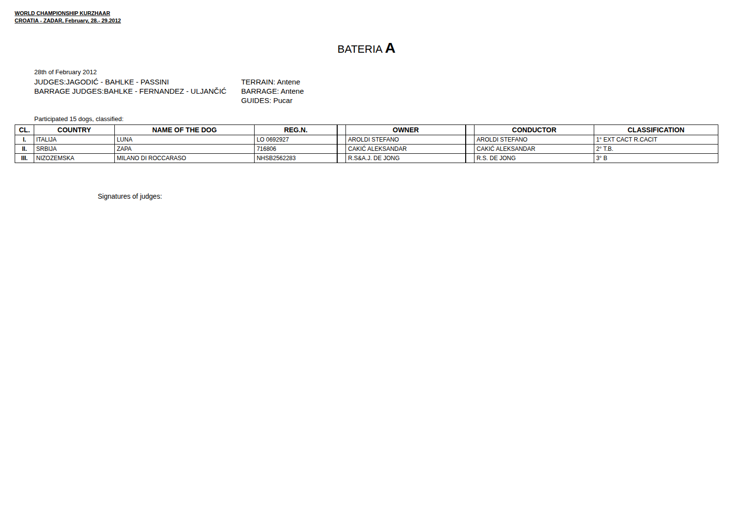WORLD CHAMPIONSHIP KURZHAAR
CROATIA - ZADAR, February, 28.- 29.2012
BATERIA A
28th of February 2012
| JUDGES:JAGODIĆ - BAHLKE - PASSINI | | TERRAIN: Antene |
| BARRAGE JUDGES:BAHLKE - FERNANDEZ - ULJANČIĆ | | BARRAGE: Antene |
| | | GUIDES: Pucar |
Participated 15 dogs, classified:
| CL. | COUNTRY | NAME OF THE DOG | REG.N. | | OWNER | | CONDUCTOR | CLASSIFICATION |
| --- | --- | --- | --- | --- | --- | --- | --- | --- |
| I. | ITALIJA | LUNA | LO 0692927 | | AROLDI STEFANO | | AROLDI STEFANO | 1° EXT CACT R.CACIT |
| II. | SRBIJA | ZAPA | 716806 | | CAKIĆ ALEKSANDAR | | CAKIĆ ALEKSANDAR | 2° T.B. |
| III. | NIZOZEMSKA | MILANO DI ROCCARASO | NHSB2562283 | | R.S&A.J. DE JONG | | R.S. DE JONG | 3° B |
Signatures of judges: